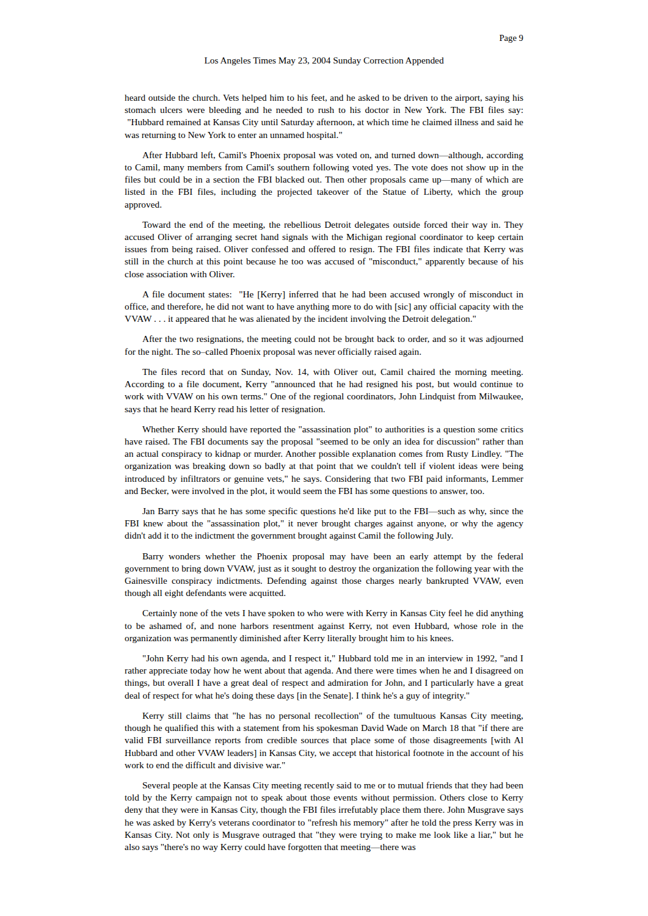Page 9
Los Angeles Times May 23, 2004 Sunday Correction Appended
heard outside the church. Vets helped him to his feet, and he asked to be driven to the airport, saying his stomach ulcers were bleeding and he needed to rush to his doctor in New York. The FBI files say: "Hubbard remained at Kansas City until Saturday afternoon, at which time he claimed illness and said he was returning to New York to enter an unnamed hospital."
After Hubbard left, Camil's Phoenix proposal was voted on, and turned down—although, according to Camil, many members from Camil's southern following voted yes. The vote does not show up in the files but could be in a section the FBI blacked out. Then other proposals came up—many of which are listed in the FBI files, including the projected takeover of the Statue of Liberty, which the group approved.
Toward the end of the meeting, the rebellious Detroit delegates outside forced their way in. They accused Oliver of arranging secret hand signals with the Michigan regional coordinator to keep certain issues from being raised. Oliver confessed and offered to resign. The FBI files indicate that Kerry was still in the church at this point because he too was accused of "misconduct," apparently because of his close association with Oliver.
A file document states: "He [Kerry] inferred that he had been accused wrongly of misconduct in office, and therefore, he did not want to have anything more to do with [sic] any official capacity with the VVAW . . . it appeared that he was alienated by the incident involving the Detroit delegation."
After the two resignations, the meeting could not be brought back to order, and so it was adjourned for the night. The so–called Phoenix proposal was never officially raised again.
The files record that on Sunday, Nov. 14, with Oliver out, Camil chaired the morning meeting. According to a file document, Kerry "announced that he had resigned his post, but would continue to work with VVAW on his own terms." One of the regional coordinators, John Lindquist from Milwaukee, says that he heard Kerry read his letter of resignation.
Whether Kerry should have reported the "assassination plot" to authorities is a question some critics have raised. The FBI documents say the proposal "seemed to be only an idea for discussion" rather than an actual conspiracy to kidnap or murder. Another possible explanation comes from Rusty Lindley. "The organization was breaking down so badly at that point that we couldn't tell if violent ideas were being introduced by infiltrators or genuine vets," he says. Considering that two FBI paid informants, Lemmer and Becker, were involved in the plot, it would seem the FBI has some questions to answer, too.
Jan Barry says that he has some specific questions he'd like put to the FBI—such as why, since the FBI knew about the "assassination plot," it never brought charges against anyone, or why the agency didn't add it to the indictment the government brought against Camil the following July.
Barry wonders whether the Phoenix proposal may have been an early attempt by the federal government to bring down VVAW, just as it sought to destroy the organization the following year with the Gainesville conspiracy indictments. Defending against those charges nearly bankrupted VVAW, even though all eight defendants were acquitted.
Certainly none of the vets I have spoken to who were with Kerry in Kansas City feel he did anything to be ashamed of, and none harbors resentment against Kerry, not even Hubbard, whose role in the organization was permanently diminished after Kerry literally brought him to his knees.
"John Kerry had his own agenda, and I respect it," Hubbard told me in an interview in 1992, "and I rather appreciate today how he went about that agenda. And there were times when he and I disagreed on things, but overall I have a great deal of respect and admiration for John, and I particularly have a great deal of respect for what he's doing these days [in the Senate]. I think he's a guy of integrity."
Kerry still claims that "he has no personal recollection" of the tumultuous Kansas City meeting, though he qualified this with a statement from his spokesman David Wade on March 18 that "if there are valid FBI surveillance reports from credible sources that place some of those disagreements [with Al Hubbard and other VVAW leaders] in Kansas City, we accept that historical footnote in the account of his work to end the difficult and divisive war."
Several people at the Kansas City meeting recently said to me or to mutual friends that they had been told by the Kerry campaign not to speak about those events without permission. Others close to Kerry deny that they were in Kansas City, though the FBI files irrefutably place them there. John Musgrave says he was asked by Kerry's veterans coordinator to "refresh his memory" after he told the press Kerry was in Kansas City. Not only is Musgrave outraged that "they were trying to make me look like a liar," but he also says "there's no way Kerry could have forgotten that meeting—there was